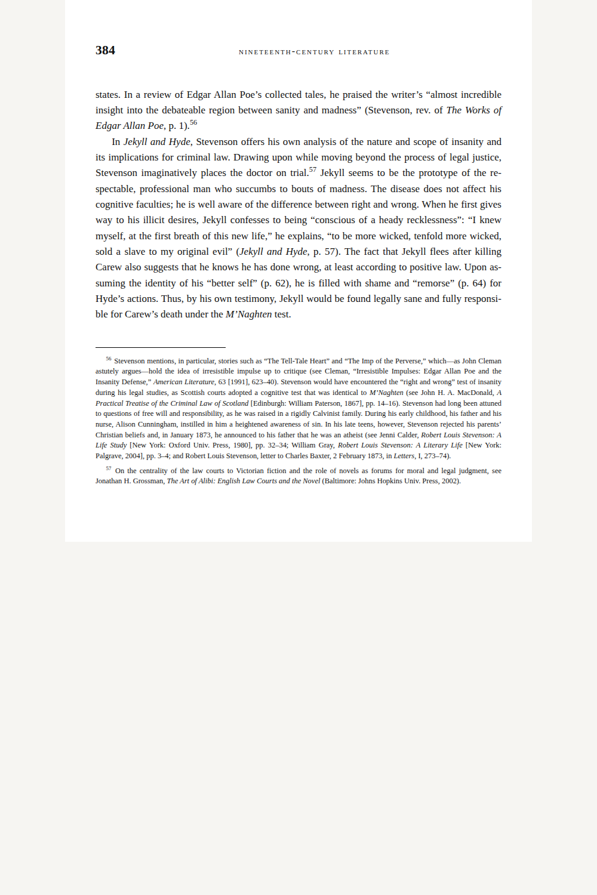384
Nineteenth-Century Literature
states. In a review of Edgar Allan Poe’s collected tales, he praised the writer’s “almost incredible insight into the debateable region between sanity and madness” (Stevenson, rev. of The Works of Edgar Allan Poe, p. 1).56
In Jekyll and Hyde, Stevenson offers his own analysis of the nature and scope of insanity and its implications for criminal law. Drawing upon while moving beyond the process of legal justice, Stevenson imaginatively places the doctor on trial.57 Jekyll seems to be the prototype of the respectable, professional man who succumbs to bouts of madness. The disease does not affect his cognitive faculties; he is well aware of the difference between right and wrong. When he first gives way to his illicit desires, Jekyll confesses to being “conscious of a heady recklessness”: “I knew myself, at the first breath of this new life,” he explains, “to be more wicked, tenfold more wicked, sold a slave to my original evil” (Jekyll and Hyde, p. 57). The fact that Jekyll flees after killing Carew also suggests that he knows he has done wrong, at least according to positive law. Upon assuming the identity of his “better self” (p. 62), he is filled with shame and “remorse” (p. 64) for Hyde’s actions. Thus, by his own testimony, Jekyll would be found legally sane and fully responsible for Carew’s death under the M’Naghten test.
56 Stevenson mentions, in particular, stories such as “The Tell-Tale Heart” and “The Imp of the Perverse,” which—as John Cleman astutely argues—hold the idea of irresistible impulse up to critique (see Cleman, “Irresistible Impulses: Edgar Allan Poe and the Insanity Defense,” American Literature, 63 [1991], 623–40). Stevenson would have encountered the “right and wrong” test of insanity during his legal studies, as Scottish courts adopted a cognitive test that was identical to M’Naghten (see John H. A. MacDonald, A Practical Treatise of the Criminal Law of Scotland [Edinburgh: William Paterson, 1867], pp. 14–16). Stevenson had long been attuned to questions of free will and responsibility, as he was raised in a rigidly Calvinist family. During his early childhood, his father and his nurse, Alison Cunningham, instilled in him a heightened awareness of sin. In his late teens, however, Stevenson rejected his parents’ Christian beliefs and, in January 1873, he announced to his father that he was an atheist (see Jenni Calder, Robert Louis Stevenson: A Life Study [New York: Oxford Univ. Press, 1980], pp. 32–34; William Gray, Robert Louis Stevenson: A Literary Life [New York: Palgrave, 2004], pp. 3–4; and Robert Louis Stevenson, letter to Charles Baxter, 2 February 1873, in Letters, I, 273–74).
57 On the centrality of the law courts to Victorian fiction and the role of novels as forums for moral and legal judgment, see Jonathan H. Grossman, The Art of Alibi: English Law Courts and the Novel (Baltimore: Johns Hopkins Univ. Press, 2002).